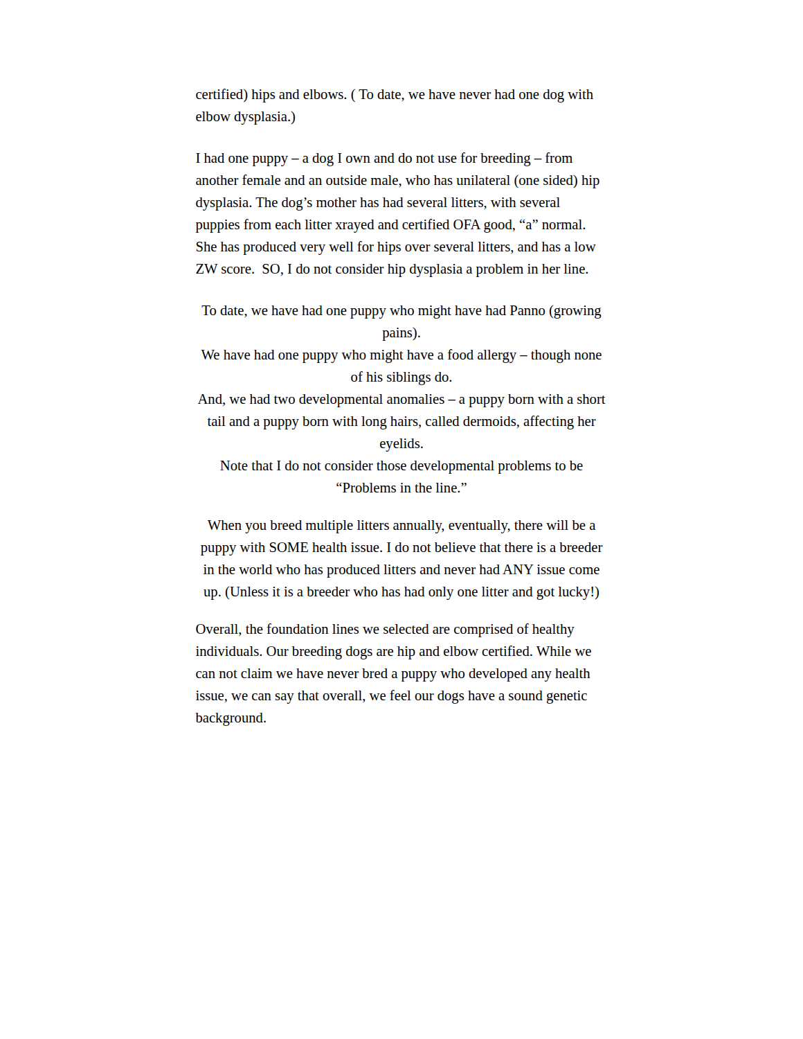certified) hips and elbows. ( To date, we have never had one dog with elbow dysplasia.)
I had one puppy – a dog I own and do not use for breeding – from another female and an outside male, who has unilateral (one sided) hip dysplasia. The dog’s mother has had several litters, with several puppies from each litter xrayed and certified OFA good, “a” normal. She has produced very well for hips over several litters, and has a low ZW score. SO, I do not consider hip dysplasia a problem in her line.
To date, we have had one puppy who might have had Panno (growing pains).
We have had one puppy who might have a food allergy – though none of his siblings do.
And, we had two developmental anomalies – a puppy born with a short tail and a puppy born with long hairs, called dermoids, affecting her eyelids.
Note that I do not consider those developmental problems to be “Problems in the line.”
When you breed multiple litters annually, eventually, there will be a puppy with SOME health issue. I do not believe that there is a breeder in the world who has produced litters and never had ANY issue come up. (Unless it is a breeder who has had only one litter and got lucky!)
Overall, the foundation lines we selected are comprised of healthy individuals. Our breeding dogs are hip and elbow certified. While we can not claim we have never bred a puppy who developed any health issue, we can say that overall, we feel our dogs have a sound genetic background.